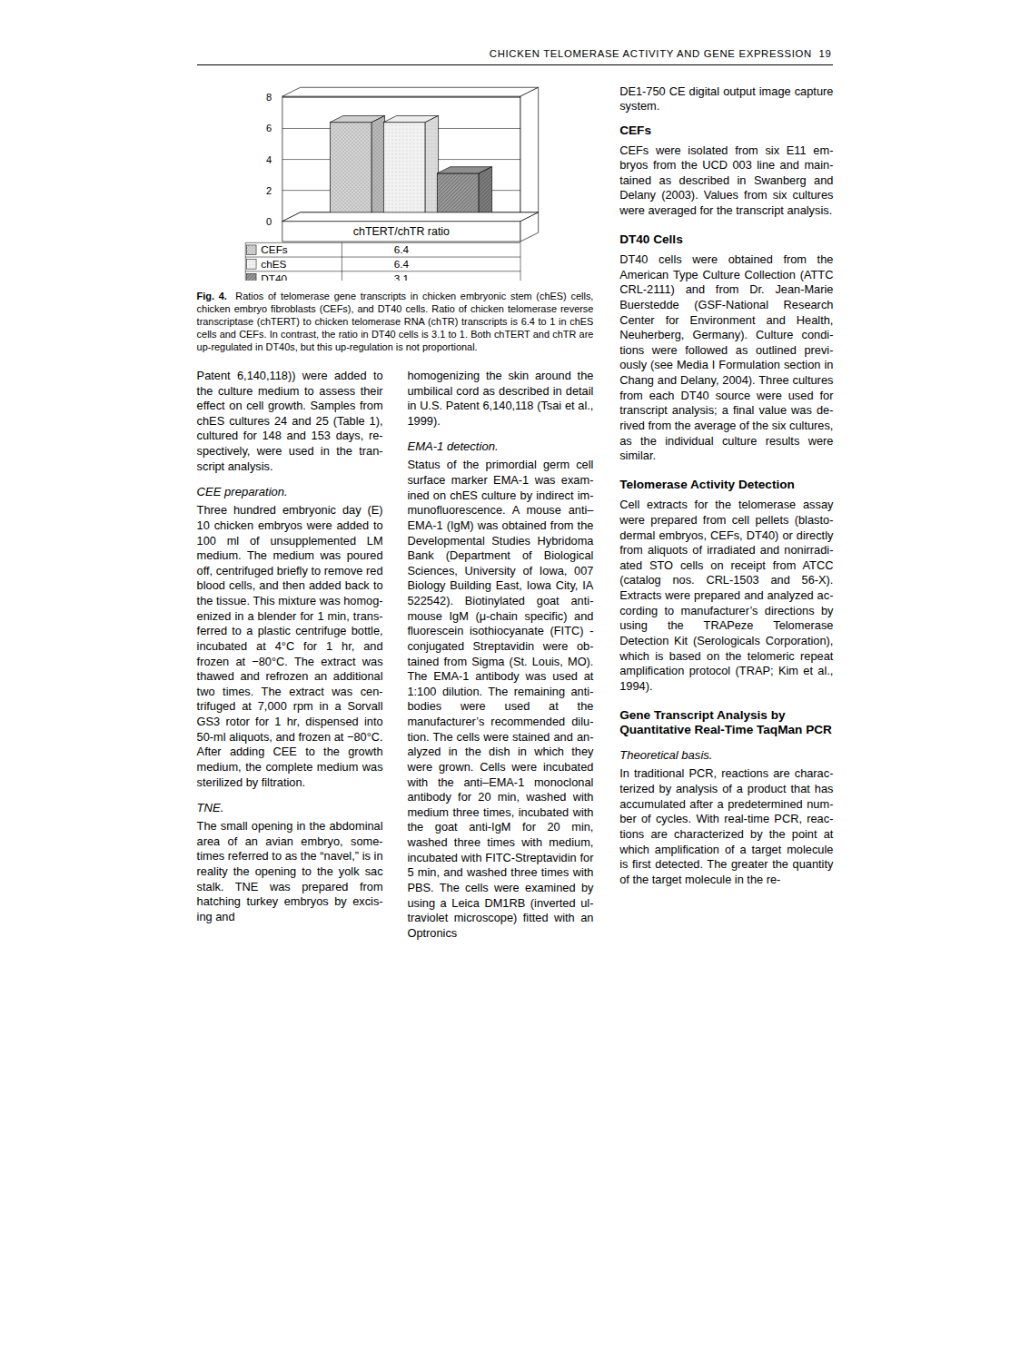CHICKEN TELOMERASE ACTIVITY AND GENE EXPRESSION 19
0 2 4 6 8 chTERT/chTR ratio CEFs 6.4 chES 6.4 DT40 3.1
Fig. 4. Ratios of telomerase gene transcripts in chicken embryonic stem (chES) cells, chicken embryo fibroblasts (CEFs), and DT40 cells. Ratio of chicken telomerase reverse transcriptase (chTERT) to chicken telomerase RNA (chTR) transcripts is 6.4 to 1 in chES cells and CEFs. In contrast, the ratio in DT40 cells is 3.1 to 1. Both chTERT and chTR are up-regulated in DT40s, but this up-regulation is not proportional.
Patent 6,140,118)) were added to the culture medium to assess their effect on cell growth. Samples from chES cultures 24 and 25 (Table 1), cultured for 148 and 153 days, respectively, were used in the transcript analysis.
CEE preparation.
Three hundred embryonic day (E) 10 chicken embryos were added to 100 ml of unsupplemented LM medium. The medium was poured off, centrifuged briefly to remove red blood cells, and then added back to the tissue. This mixture was homogenized in a blender for 1 min, transferred to a plastic centrifuge bottle, incubated at 4°C for 1 hr, and frozen at −80°C. The extract was thawed and refrozen an additional two times. The extract was centrifuged at 7,000 rpm in a Sorvall GS3 rotor for 1 hr, dispensed into 50-ml aliquots, and frozen at −80°C. After adding CEE to the growth medium, the complete medium was sterilized by filtration.
TNE.
The small opening in the abdominal area of an avian embryo, sometimes referred to as the “navel,” is in reality the opening to the yolk sac stalk. TNE was prepared from hatching turkey embryos by excising and
homogenizing the skin around the umbilical cord as described in detail in U.S. Patent 6,140,118 (Tsai et al., 1999).
EMA-1 detection.
Status of the primordial germ cell surface marker EMA-1 was examined on chES culture by indirect immunofluorescence. A mouse anti–EMA-1 (IgM) was obtained from the Developmental Studies Hybridoma Bank (Department of Biological Sciences, University of Iowa, 007 Biology Building East, Iowa City, IA 522542). Biotinylated goat anti-mouse IgM (μ-chain specific) and fluorescein isothiocyanate (FITC) -conjugated Streptavidin were obtained from Sigma (St. Louis, MO). The EMA-1 antibody was used at 1:100 dilution. The remaining antibodies were used at the manufacturer’s recommended dilution. The cells were stained and analyzed in the dish in which they were grown. Cells were incubated with the anti–EMA-1 monoclonal antibody for 20 min, washed with medium three times, incubated with the goat anti-IgM for 20 min, washed three times with medium, incubated with FITC-Streptavidin for 5 min, and washed three times with PBS. The cells were examined by using a Leica DM1RB (inverted ultraviolet microscope) fitted with an Optronics
DE1-750 CE digital output image capture system.
CEFs
CEFs were isolated from six E11 embryos from the UCD 003 line and maintained as described in Swanberg and Delany (2003). Values from six cultures were averaged for the transcript analysis.
DT40 Cells
DT40 cells were obtained from the American Type Culture Collection (ATTC CRL-2111) and from Dr. Jean-Marie Buerstedde (GSF-National Research Center for Environment and Health, Neuherberg, Germany). Culture conditions were followed as outlined previously (see Media I Formulation section in Chang and Delany, 2004). Three cultures from each DT40 source were used for transcript analysis; a final value was derived from the average of the six cultures, as the individual culture results were similar.
Telomerase Activity Detection
Cell extracts for the telomerase assay were prepared from cell pellets (blastodermal embryos, CEFs, DT40) or directly from aliquots of irradiated and nonirradiated STO cells on receipt from ATCC (catalog nos. CRL-1503 and 56-X). Extracts were prepared and analyzed according to manufacturer’s directions by using the TRAPeze Telomerase Detection Kit (Serologicals Corporation), which is based on the telomeric repeat amplification protocol (TRAP; Kim et al., 1994).
Gene Transcript Analysis by Quantitative Real-Time TaqMan PCR
Theoretical basis.
In traditional PCR, reactions are characterized by analysis of a product that has accumulated after a predetermined number of cycles. With real-time PCR, reactions are characterized by the point at which amplification of a target molecule is first detected. The greater the quantity of the target molecule in the re-